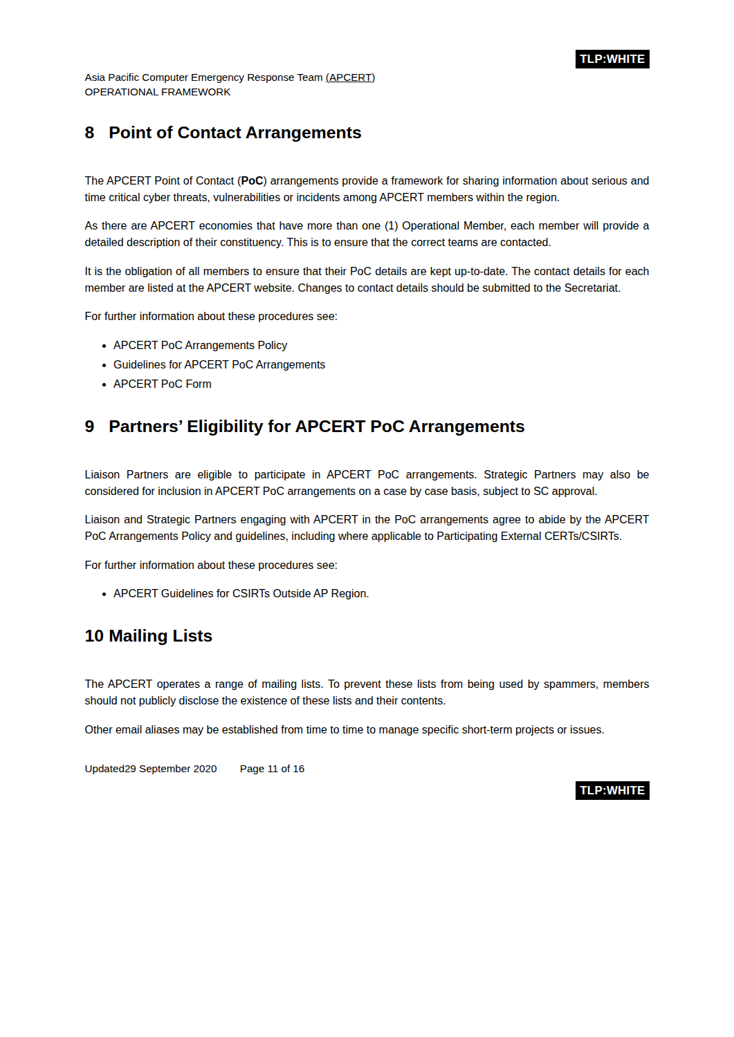TLP:WHITE
Asia Pacific Computer Emergency Response Team (APCERT)
OPERATIONAL FRAMEWORK
8 Point of Contact Arrangements
The APCERT Point of Contact (PoC) arrangements provide a framework for sharing information about serious and time critical cyber threats, vulnerabilities or incidents among APCERT members within the region.
As there are APCERT economies that have more than one (1) Operational Member, each member will provide a detailed description of their constituency. This is to ensure that the correct teams are contacted.
It is the obligation of all members to ensure that their PoC details are kept up-to-date. The contact details for each member are listed at the APCERT website. Changes to contact details should be submitted to the Secretariat.
For further information about these procedures see:
APCERT PoC Arrangements Policy
Guidelines for APCERT PoC Arrangements
APCERT PoC Form
9 Partners’ Eligibility for APCERT PoC Arrangements
Liaison Partners are eligible to participate in APCERT PoC arrangements. Strategic Partners may also be considered for inclusion in APCERT PoC arrangements on a case by case basis, subject to SC approval.
Liaison and Strategic Partners engaging with APCERT in the PoC arrangements agree to abide by the APCERT PoC Arrangements Policy and guidelines, including where applicable to Participating External CERTs/CSIRTs.
For further information about these procedures see:
APCERT Guidelines for CSIRTs Outside AP Region.
10 Mailing Lists
The APCERT operates a range of mailing lists. To prevent these lists from being used by spammers, members should not publicly disclose the existence of these lists and their contents.
Other email aliases may be established from time to time to manage specific short-term projects or issues.
Updated29 September 2020 Page 11 of 16
TLP:WHITE